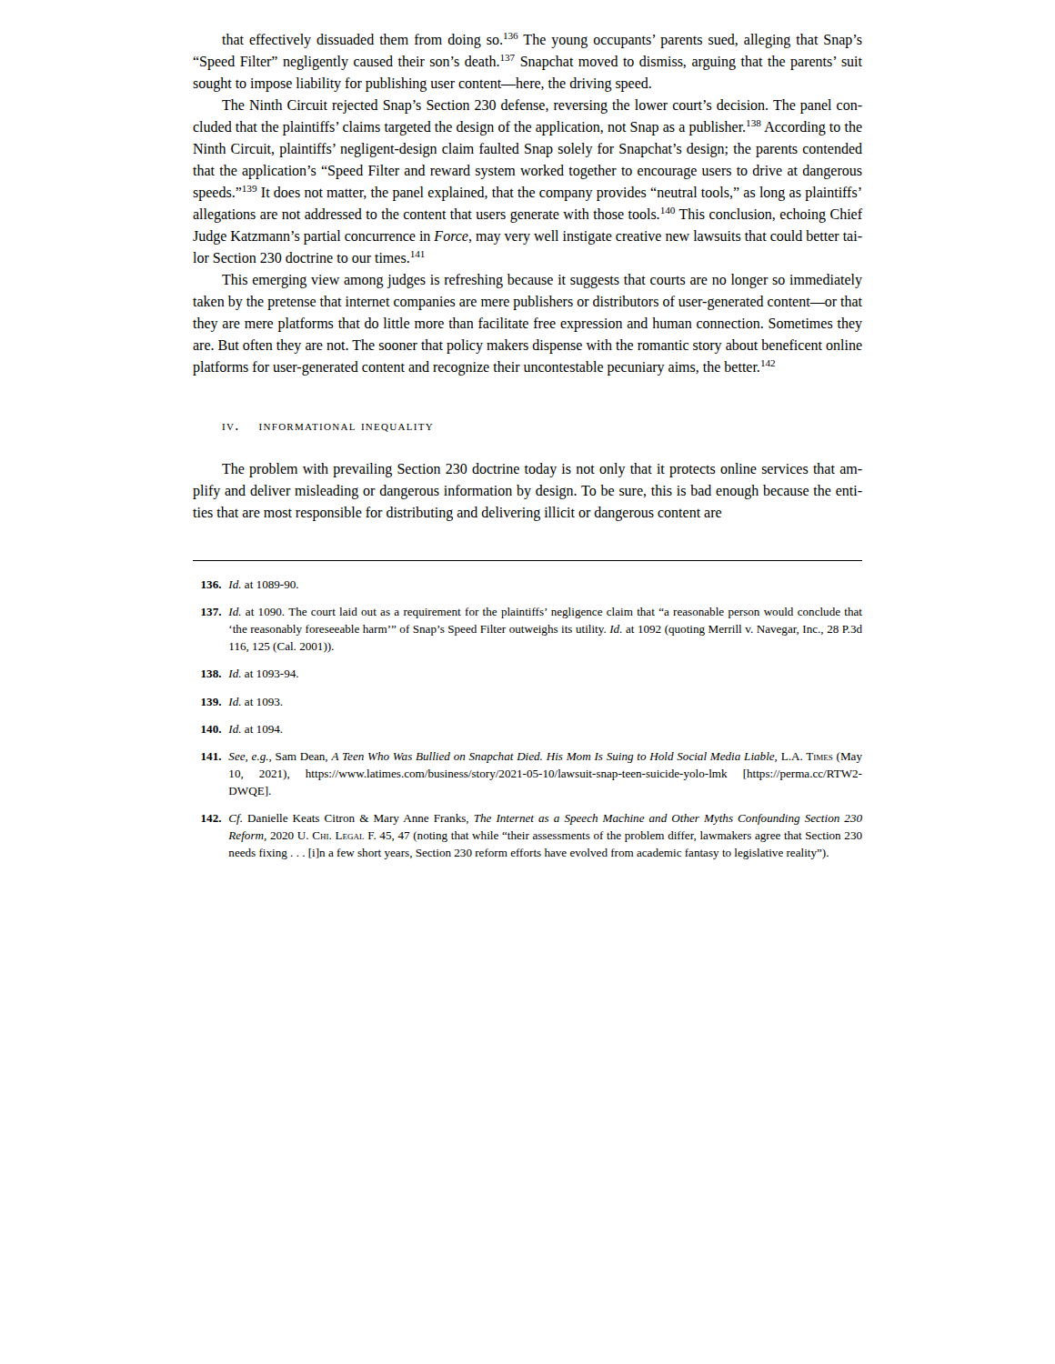that effectively dissuaded them from doing so.136 The young occupants’ parents sued, alleging that Snap’s “Speed Filter” negligently caused their son’s death.137 Snapchat moved to dismiss, arguing that the parents’ suit sought to impose liability for publishing user content—here, the driving speed.
The Ninth Circuit rejected Snap’s Section 230 defense, reversing the lower court’s decision. The panel concluded that the plaintiffs’ claims targeted the design of the application, not Snap as a publisher.138 According to the Ninth Circuit, plaintiffs’ negligent-design claim faulted Snap solely for Snapchat’s design; the parents contended that the application’s “Speed Filter and reward system worked together to encourage users to drive at dangerous speeds.”139 It does not matter, the panel explained, that the company provides “neutral tools,” as long as plaintiffs’ allegations are not addressed to the content that users generate with those tools.140 This conclusion, echoing Chief Judge Katzmann’s partial concurrence in Force, may very well instigate creative new lawsuits that could better tailor Section 230 doctrine to our times.141
This emerging view among judges is refreshing because it suggests that courts are no longer so immediately taken by the pretense that internet companies are mere publishers or distributors of user-generated content—or that they are mere platforms that do little more than facilitate free expression and human connection. Sometimes they are. But often they are not. The sooner that policy makers dispense with the romantic story about beneficent online platforms for user-generated content and recognize their uncontestable pecuniary aims, the better.142
iv. informational inequality
The problem with prevailing Section 230 doctrine today is not only that it protects online services that amplify and deliver misleading or dangerous information by design. To be sure, this is bad enough because the entities that are most responsible for distributing and delivering illicit or dangerous content are
Id. at 1089-90.
Id. at 1090. The court laid out as a requirement for the plaintiffs’ negligence claim that “a reasonable person would conclude that ‘the reasonably foreseeable harm’” of Snap’s Speed Filter outweighs its utility. Id. at 1092 (quoting Merrill v. Navegar, Inc., 28 P.3d 116, 125 (Cal. 2001)).
Id. at 1093-94.
Id. at 1093.
Id. at 1094.
See, e.g., Sam Dean, A Teen Who Was Bullied on Snapchat Died. His Mom Is Suing to Hold Social Media Liable, L.A. Times (May 10, 2021), https://www.latimes.com/business/story/2021-05-10/lawsuit-snap-teen-suicide-yolo-lmk [https://perma.cc/RTW2-DWQE].
Cf. Danielle Keats Citron & Mary Anne Franks, The Internet as a Speech Machine and Other Myths Confounding Section 230 Reform, 2020 U. Chi. Legal F. 45, 47 (noting that while “their assessments of the problem differ, lawmakers agree that Section 230 needs fixing . . . [i]n a few short years, Section 230 reform efforts have evolved from academic fantasy to legislative reality”).